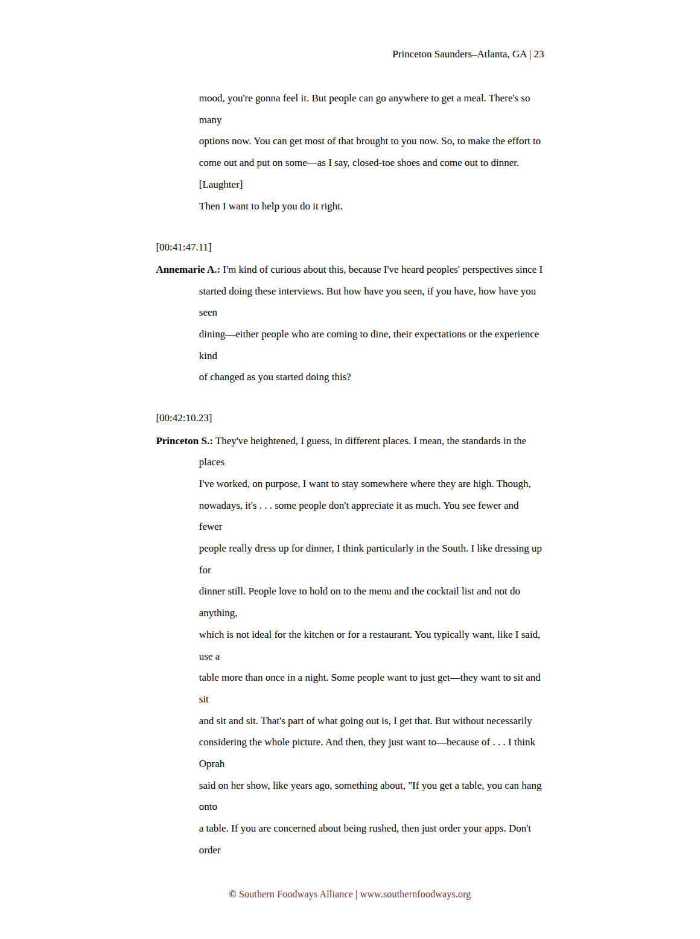Princeton Saunders–Atlanta, GA | 23
mood, you're gonna feel it. But people can go anywhere to get a meal. There's so many
options now. You can get most of that brought to you now. So, to make the effort to
come out and put on some—as I say, closed-toe shoes and come out to dinner. [Laughter]
Then I want to help you do it right.
[00:41:47.11]
Annemarie A.: I'm kind of curious about this, because I've heard peoples' perspectives since I
started doing these interviews. But how have you seen, if you have, how have you seen
dining—either people who are coming to dine, their expectations or the experience kind
of changed as you started doing this?
[00:42:10.23]
Princeton S.: They've heightened, I guess, in different places. I mean, the standards in the places
I've worked, on purpose, I want to stay somewhere where they are high. Though,
nowadays, it's . . . some people don't appreciate it as much. You see fewer and fewer
people really dress up for dinner, I think particularly in the South. I like dressing up for
dinner still. People love to hold on to the menu and the cocktail list and not do anything,
which is not ideal for the kitchen or for a restaurant. You typically want, like I said, use a
table more than once in a night. Some people want to just get—they want to sit and sit
and sit and sit. That's part of what going out is, I get that. But without necessarily
considering the whole picture. And then, they just want to—because of . . . I think Oprah
said on her show, like years ago, something about, "If you get a table, you can hang onto
a table. If you are concerned about being rushed, then just order your apps. Don't order
© Southern Foodways Alliance | www.southernfoodways.org